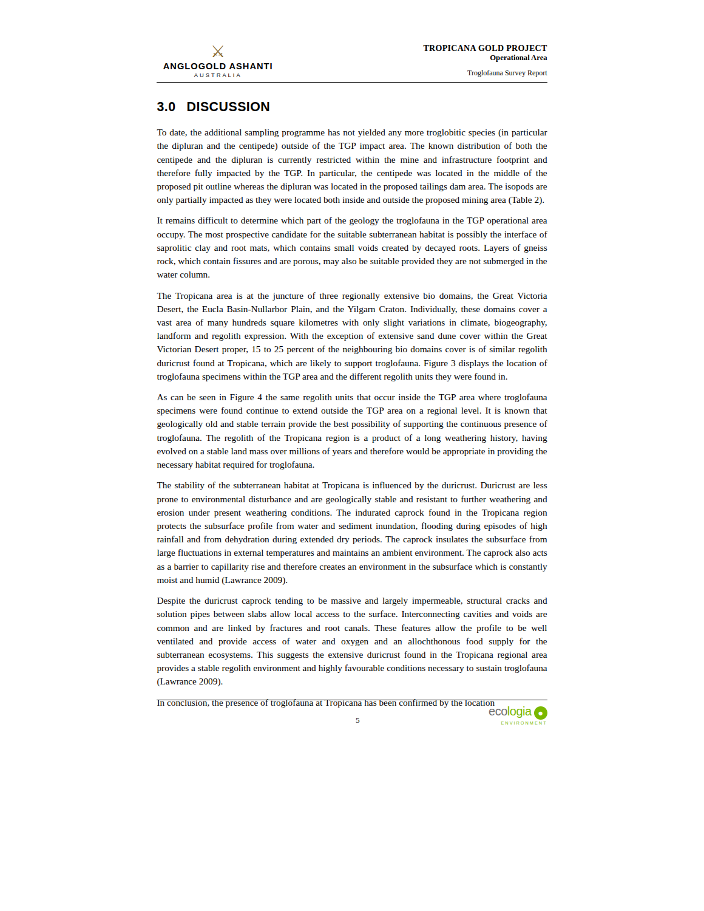⚔
ANGLOGOLD ASHANTI
AUSTRALIA
TROPICANA GOLD PROJECT
Operational Area
Troglofauna Survey Report
3.0 DISCUSSION
To date, the additional sampling programme has not yielded any more troglobitic species (in particular the dipluran and the centipede) outside of the TGP impact area. The known distribution of both the centipede and the dipluran is currently restricted within the mine and infrastructure footprint and therefore fully impacted by the TGP. In particular, the centipede was located in the middle of the proposed pit outline whereas the dipluran was located in the proposed tailings dam area. The isopods are only partially impacted as they were located both inside and outside the proposed mining area (Table 2).
It remains difficult to determine which part of the geology the troglofauna in the TGP operational area occupy. The most prospective candidate for the suitable subterranean habitat is possibly the interface of saprolitic clay and root mats, which contains small voids created by decayed roots. Layers of gneiss rock, which contain fissures and are porous, may also be suitable provided they are not submerged in the water column.
The Tropicana area is at the juncture of three regionally extensive bio domains, the Great Victoria Desert, the Eucla Basin-Nullarbor Plain, and the Yilgarn Craton. Individually, these domains cover a vast area of many hundreds square kilometres with only slight variations in climate, biogeography, landform and regolith expression. With the exception of extensive sand dune cover within the Great Victorian Desert proper, 15 to 25 percent of the neighbouring bio domains cover is of similar regolith duricrust found at Tropicana, which are likely to support troglofauna. Figure 3 displays the location of troglofauna specimens within the TGP area and the different regolith units they were found in.
As can be seen in Figure 4 the same regolith units that occur inside the TGP area where troglofauna specimens were found continue to extend outside the TGP area on a regional level. It is known that geologically old and stable terrain provide the best possibility of supporting the continuous presence of troglofauna. The regolith of the Tropicana region is a product of a long weathering history, having evolved on a stable land mass over millions of years and therefore would be appropriate in providing the necessary habitat required for troglofauna.
The stability of the subterranean habitat at Tropicana is influenced by the duricrust. Duricrust are less prone to environmental disturbance and are geologically stable and resistant to further weathering and erosion under present weathering conditions. The indurated caprock found in the Tropicana region protects the subsurface profile from water and sediment inundation, flooding during episodes of high rainfall and from dehydration during extended dry periods. The caprock insulates the subsurface from large fluctuations in external temperatures and maintains an ambient environment. The caprock also acts as a barrier to capillarity rise and therefore creates an environment in the subsurface which is constantly moist and humid (Lawrance 2009).
Despite the duricrust caprock tending to be massive and largely impermeable, structural cracks and solution pipes between slabs allow local access to the surface. Interconnecting cavities and voids are common and are linked by fractures and root canals. These features allow the profile to be well ventilated and provide access of water and oxygen and an allochthonous food supply for the subterranean ecosystems. This suggests the extensive duricrust found in the Tropicana regional area provides a stable regolith environment and highly favourable conditions necessary to sustain troglofauna (Lawrance 2009).
In conclusion, the presence of troglofauna at Tropicana has been confirmed by the location
5
ecologia●
ENVIRONMENT